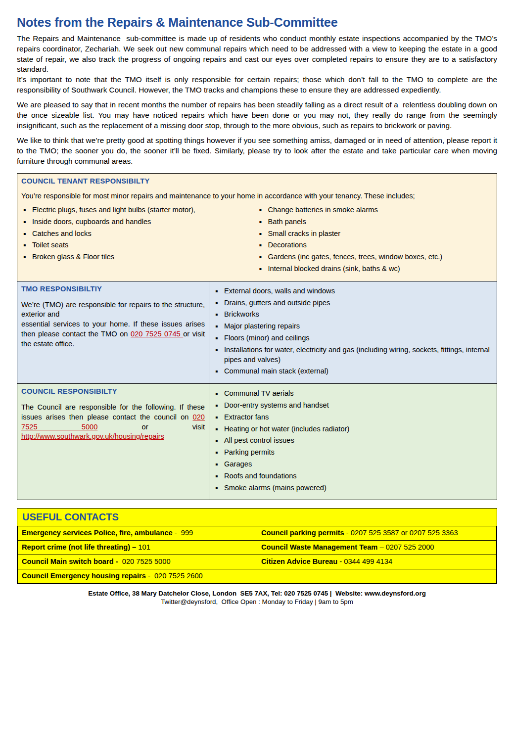Notes from the Repairs & Maintenance Sub-Committee
The Repairs and Maintenance sub-committee is made up of residents who conduct monthly estate inspections accompanied by the TMO’s repairs coordinator, Zechariah. We seek out new communal repairs which need to be addressed with a view to keeping the estate in a good state of repair, we also track the progress of ongoing repairs and cast our eyes over completed repairs to ensure they are to a satisfactory standard.
It’s important to note that the TMO itself is only responsible for certain repairs; those which don’t fall to the TMO to complete are the responsibility of Southwark Council. However, the TMO tracks and champions these to ensure they are addressed expediently.
We are pleased to say that in recent months the number of repairs has been steadily falling as a direct result of a relentless doubling down on the once sizeable list. You may have noticed repairs which have been done or you may not, they really do range from the seemingly insignificant, such as the replacement of a missing door stop, through to the more obvious, such as repairs to brickwork or paving.
We like to think that we’re pretty good at spotting things however if you see something amiss, damaged or in need of attention, please report it to the TMO; the sooner you do, the sooner it’ll be fixed. Similarly, please try to look after the estate and take particular care when moving furniture through communal areas.
| COUNCIL TENANT RESPONSIBILTY You’re responsible for most minor repairs and maintenance to your home in accordance with your tenancy. These includes; Electric plugs, fuses and light bulbs (starter motor), Inside doors, cupboards and handles Catches and locks Toilet seats Broken glass & Floor tiles Change batteries in smoke alarms Bath panels Small cracks in plaster Decorations Gardens (inc gates, fences, trees, window boxes, etc.) Internal blocked drains (sink, baths & wc) |
| TMO RESPONSIBILTIY We’re (TMO) are responsible for repairs to the structure, exterior and essential services to your home. If these issues arises then please contact the TMO on 020 7525 0745 or visit the estate office. | External doors, walls and windows Drains, gutters and outside pipes Brickworks Major plastering repairs Floors (minor) and ceilings Installations for water, electricity and gas (including wiring, sockets, fittings, internal pipes and valves) Communal main stack (external) |
| COUNCIL RESPONSIBILTY The Council are responsible for the following. If these issues arises then please contact the council on 020 7525 5000 or visit http://www.southwark.gov.uk/housing/repairs | Communal TV aerials Door-entry systems and handset Extractor fans Heating or hot water (includes radiator) All pest control issues Parking permits Garages Roofs and foundations Smoke alarms (mains powered) |
USEFUL CONTACTS
| Emergency services Police, fire, ambulance - 999 | Council parking permits - 0207 525 3587 or 0207 525 3363 |
| Report crime (not life threating) – 101 | Council Waste Management Team – 0207 525 2000 |
| Council Main switch board - 020 7525 5000 | Citizen Advice Bureau - 0344 499 4134 |
| Council Emergency housing repairs - 020 7525 2600 | |
Estate Office, 38 Mary Datchelor Close, London SE5 7AX, Tel: 020 7525 0745 | Website: www.deynsford.org
Twitter@deynsford, Office Open : Monday to Friday | 9am to 5pm